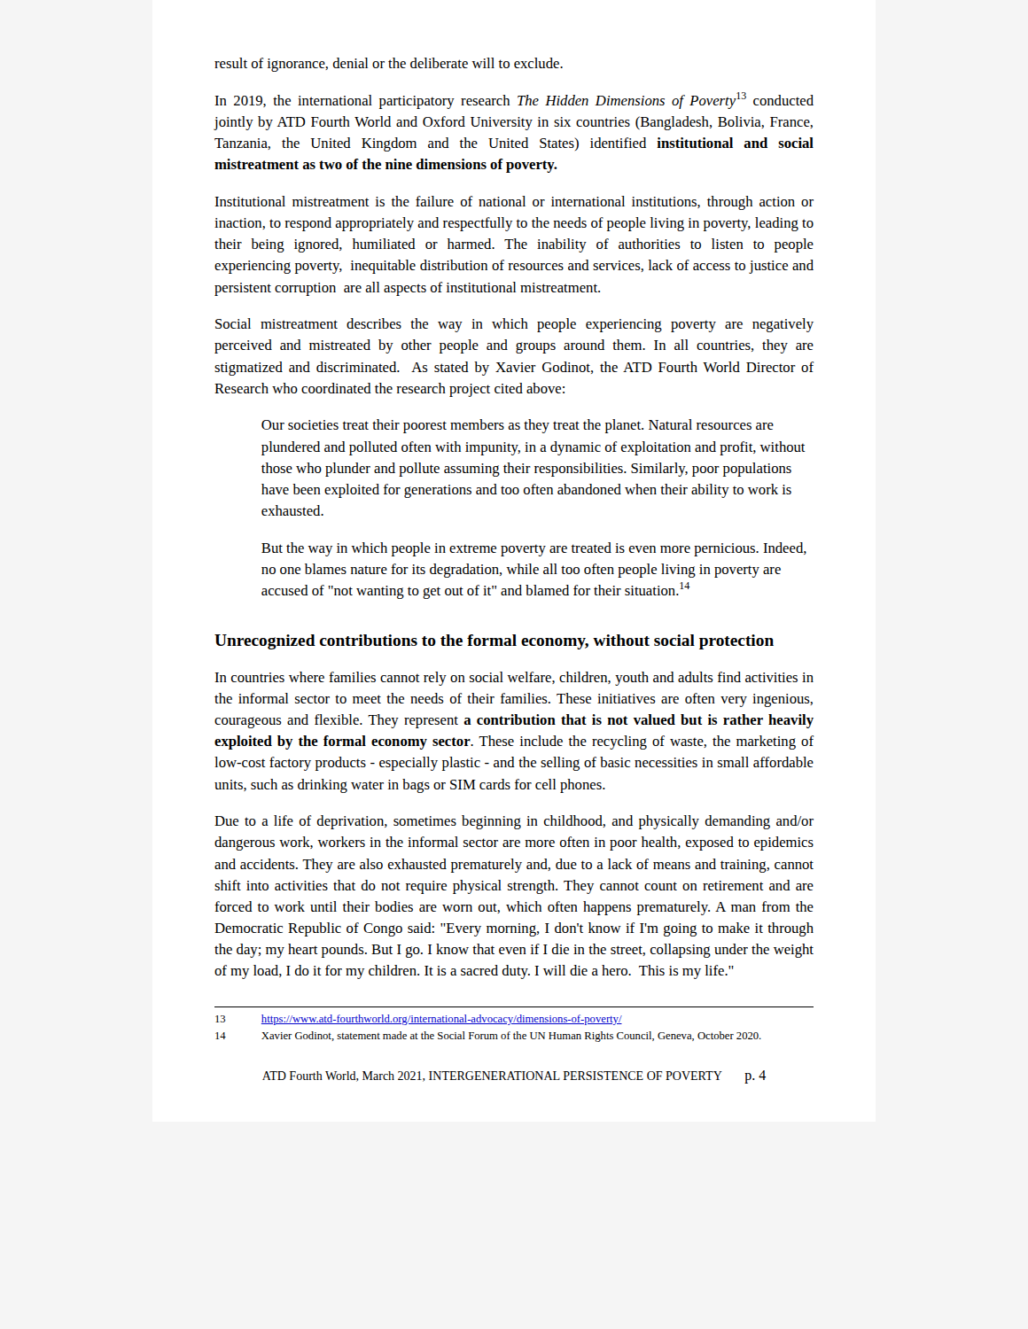result of ignorance, denial or the deliberate will to exclude.
In 2019, the international participatory research The Hidden Dimensions of Poverty13 conducted jointly by ATD Fourth World and Oxford University in six countries (Bangladesh, Bolivia, France, Tanzania, the United Kingdom and the United States) identified institutional and social mistreatment as two of the nine dimensions of poverty.
Institutional mistreatment is the failure of national or international institutions, through action or inaction, to respond appropriately and respectfully to the needs of people living in poverty, leading to their being ignored, humiliated or harmed. The inability of authorities to listen to people experiencing poverty, inequitable distribution of resources and services, lack of access to justice and persistent corruption are all aspects of institutional mistreatment.
Social mistreatment describes the way in which people experiencing poverty are negatively perceived and mistreated by other people and groups around them. In all countries, they are stigmatized and discriminated. As stated by Xavier Godinot, the ATD Fourth World Director of Research who coordinated the research project cited above:
Our societies treat their poorest members as they treat the planet. Natural resources are plundered and polluted often with impunity, in a dynamic of exploitation and profit, without those who plunder and pollute assuming their responsibilities. Similarly, poor populations have been exploited for generations and too often abandoned when their ability to work is exhausted.
But the way in which people in extreme poverty are treated is even more pernicious. Indeed, no one blames nature for its degradation, while all too often people living in poverty are accused of "not wanting to get out of it" and blamed for their situation.14
Unrecognized contributions to the formal economy, without social protection
In countries where families cannot rely on social welfare, children, youth and adults find activities in the informal sector to meet the needs of their families. These initiatives are often very ingenious, courageous and flexible. They represent a contribution that is not valued but is rather heavily exploited by the formal economy sector. These include the recycling of waste, the marketing of low-cost factory products - especially plastic - and the selling of basic necessities in small affordable units, such as drinking water in bags or SIM cards for cell phones.
Due to a life of deprivation, sometimes beginning in childhood, and physically demanding and/or dangerous work, workers in the informal sector are more often in poor health, exposed to epidemics and accidents. They are also exhausted prematurely and, due to a lack of means and training, cannot shift into activities that do not require physical strength. They cannot count on retirement and are forced to work until their bodies are worn out, which often happens prematurely. A man from the Democratic Republic of Congo said: "Every morning, I don't know if I'm going to make it through the day; my heart pounds. But I go. I know that even if I die in the street, collapsing under the weight of my load, I do it for my children. It is a sacred duty. I will die a hero. This is my life."
| 13 | https://www.atd-fourthworld.org/international-advocacy/dimensions-of-poverty/ |
| 14 | Xavier Godinot, statement made at the Social Forum of the UN Human Rights Council, Geneva, October 2020. |
ATD Fourth World, March 2021, INTERGENERATIONAL PERSISTENCE OF POVERTYp. 4